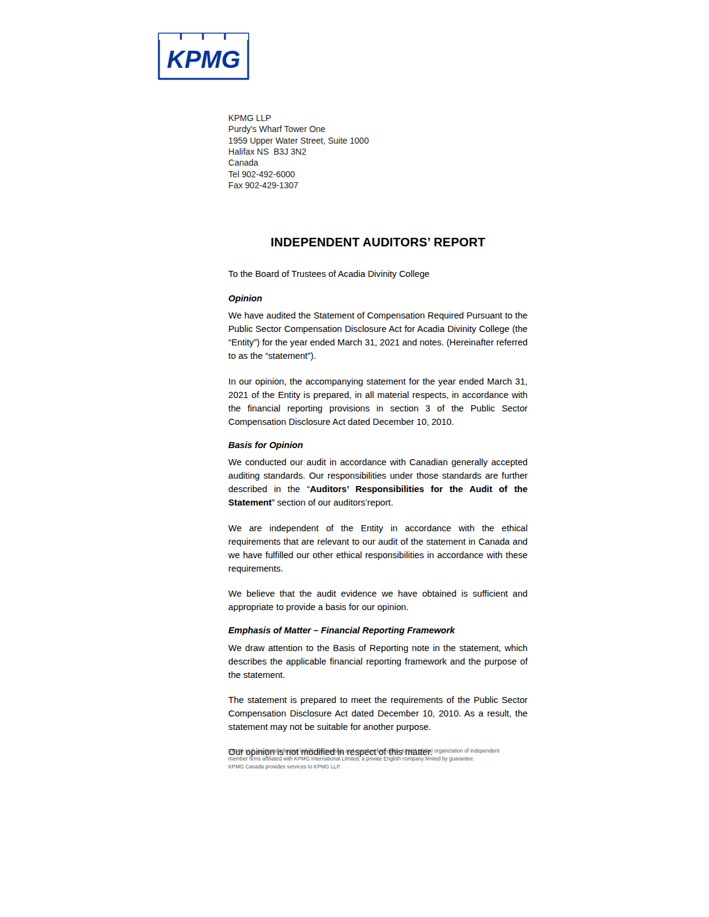KPMG
KPMG LLP
Purdy's Wharf Tower One
1959 Upper Water Street, Suite 1000
Halifax NS B3J 3N2
Canada
Tel 902-492-6000
Fax 902-429-1307
INDEPENDENT AUDITORS’ REPORT
To the Board of Trustees of Acadia Divinity College
Opinion
We have audited the Statement of Compensation Required Pursuant to the Public Sector Compensation Disclosure Act for Acadia Divinity College (the “Entity”) for the year ended March 31, 2021 and notes. (Hereinafter referred to as the “statement”).
In our opinion, the accompanying statement for the year ended March 31, 2021 of the Entity is prepared, in all material respects, in accordance with the financial reporting provisions in section 3 of the Public Sector Compensation Disclosure Act dated December 10, 2010.
Basis for Opinion
We conducted our audit in accordance with Canadian generally accepted auditing standards. Our responsibilities under those standards are further described in the “Auditors’ Responsibilities for the Audit of the Statement” section of our auditors’report.
We are independent of the Entity in accordance with the ethical requirements that are relevant to our audit of the statement in Canada and we have fulfilled our other ethical responsibilities in accordance with these requirements.
We believe that the audit evidence we have obtained is sufficient and appropriate to provide a basis for our opinion.
Emphasis of Matter – Financial Reporting Framework
We draw attention to the Basis of Reporting note in the statement, which describes the applicable financial reporting framework and the purpose of the statement.
The statement is prepared to meet the requirements of the Public Sector Compensation Disclosure Act dated December 10, 2010. As a result, the statement may not be suitable for another purpose.
Our opinion is not modified in respect of this matter.
KPMG LLP, an Ontario limited liability partnership and member firm of the KPMG global organization of independent
member firms affiliated with KPMG International Limited, a private English company limited by guarantee.
KPMG Canada provides services to KPMG LLP.